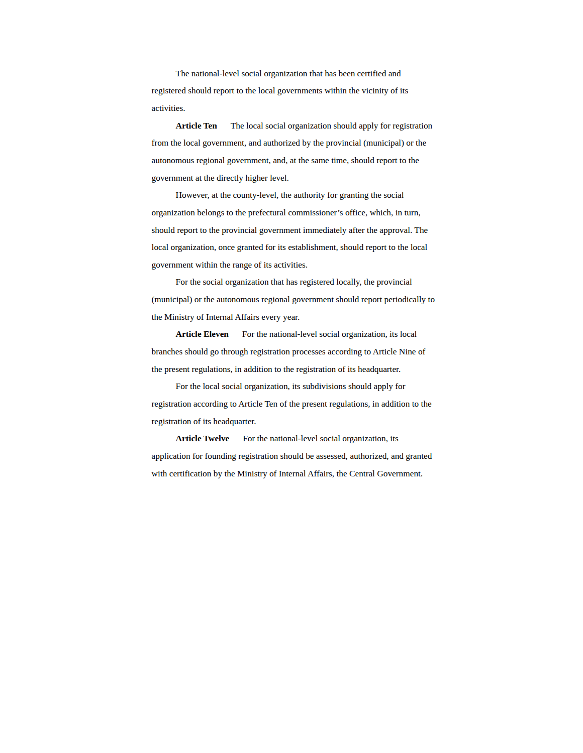The national-level social organization that has been certified and registered should report to the local governments within the vicinity of its activities.
Article Ten The local social organization should apply for registration from the local government, and authorized by the provincial (municipal) or the autonomous regional government, and, at the same time, should report to the government at the directly higher level.
However, at the county-level, the authority for granting the social organization belongs to the prefectural commissioner’s office, which, in turn, should report to the provincial government immediately after the approval. The local organization, once granted for its establishment, should report to the local government within the range of its activities.
For the social organization that has registered locally, the provincial (municipal) or the autonomous regional government should report periodically to the Ministry of Internal Affairs every year.
Article Eleven For the national-level social organization, its local branches should go through registration processes according to Article Nine of the present regulations, in addition to the registration of its headquarter.
For the local social organization, its subdivisions should apply for registration according to Article Ten of the present regulations, in addition to the registration of its headquarter.
Article Twelve For the national-level social organization, its application for founding registration should be assessed, authorized, and granted with certification by the Ministry of Internal Affairs, the Central Government.